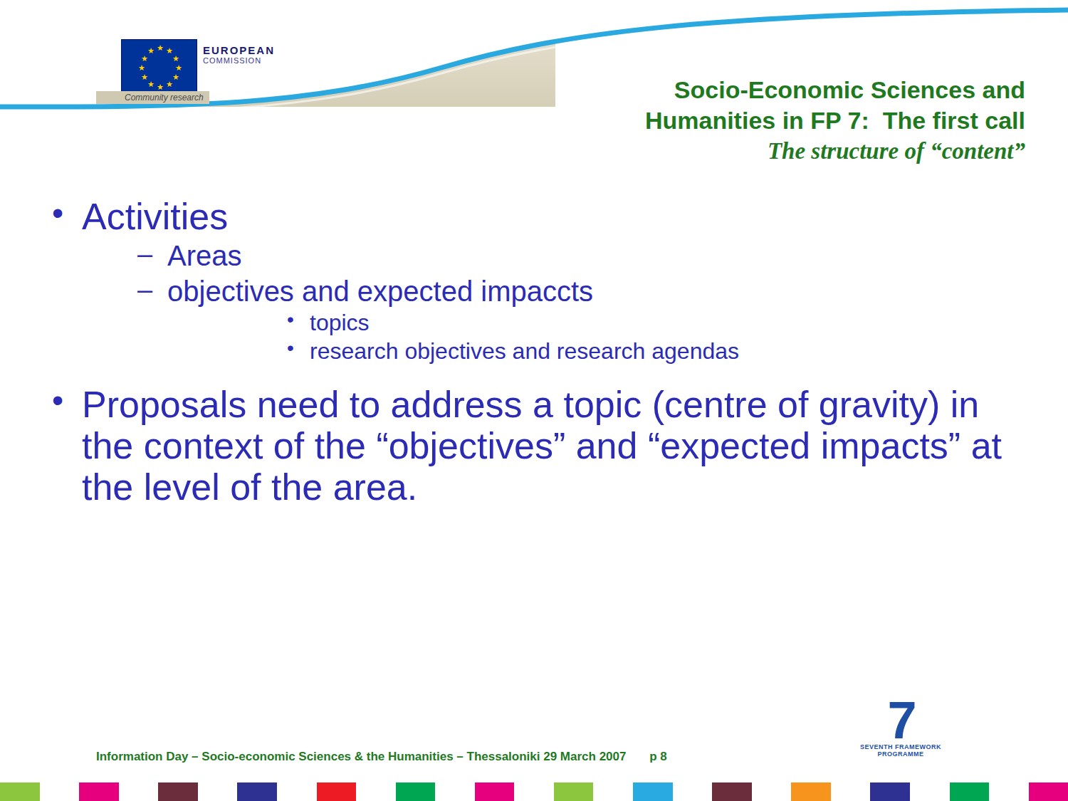★ ★ ★ ★ ★ ★ ★ ★ ★ ★ ★ ★
EUROPEANCOMMISSION
Community research
Socio-Economic Sciences and
Humanities in FP 7: The first call The structure of “content”
Activities
Areas
objectives and expected impaccts
topics
research objectives and research agendas
Proposals need to address a topic (centre of gravity) in the context of the “objectives” and “expected impacts” at the level of the area.
Information Day – Socio-economic Sciences & the Humanities – Thessaloniki 29 March 2007 p 8
7
SEVENTH FRAMEWORK
PROGRAMME